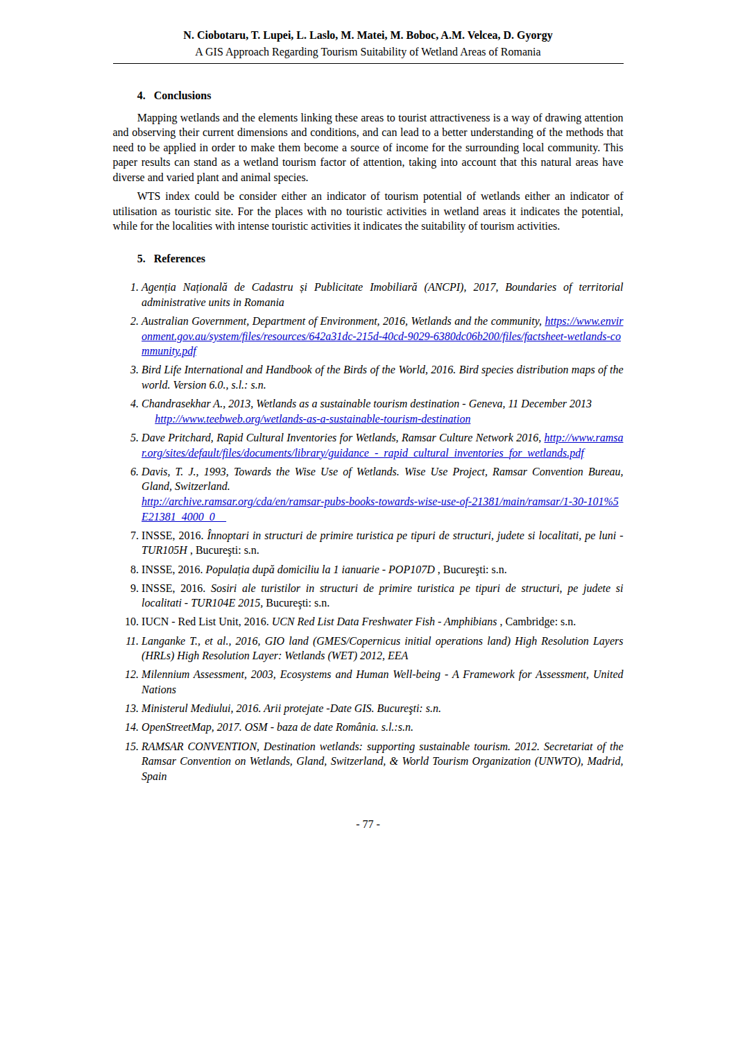N. Ciobotaru, T. Lupei, L. Laslo, M. Matei, M. Boboc, A.M. Velcea, D. Gyorgy
A GIS Approach Regarding Tourism Suitability of Wetland Areas of Romania
4. Conclusions
Mapping wetlands and the elements linking these areas to tourist attractiveness is a way of drawing attention and observing their current dimensions and conditions, and can lead to a better understanding of the methods that need to be applied in order to make them become a source of income for the surrounding local community. This paper results can stand as a wetland tourism factor of attention, taking into account that this natural areas have diverse and varied plant and animal species.
WTS index could be consider either an indicator of tourism potential of wetlands either an indicator of utilisation as touristic site. For the places with no touristic activities in wetland areas it indicates the potential, while for the localities with intense touristic activities it indicates the suitability of tourism activities.
5. References
Agenția Națională de Cadastru și Publicitate Imobiliară (ANCPI), 2017, Boundaries of territorial administrative units in Romania
Australian Government, Department of Environment, 2016, Wetlands and the community, https://www.environment.gov.au/system/files/resources/642a31dc-215d-40cd-9029-6380dc06b200/files/factsheet-wetlands-community.pdf
Bird Life International and Handbook of the Birds of the World, 2016. Bird species distribution maps of the world. Version 6.0., s.l.: s.n.
Chandrasekhar A., 2013, Wetlands as a sustainable tourism destination - Geneva, 11 December 2013 http://www.teebweb.org/wetlands-as-a-sustainable-tourism-destination
Dave Pritchard, Rapid Cultural Inventories for Wetlands, Ramsar Culture Network 2016, http://www.ramsar.org/sites/default/files/documents/library/guidance_-_rapid_cultural_inventories_for_wetlands.pdf
Davis, T. J., 1993, Towards the Wise Use of Wetlands. Wise Use Project, Ramsar Convention Bureau, Gland, Switzerland. http://archive.ramsar.org/cda/en/ramsar-pubs-books-towards-wise-use-of-21381/main/ramsar/1-30-101%5E21381_4000_0__
INSSE, 2016. Înnoptari in structuri de primire turistica pe tipuri de structuri, judete si localitati, pe luni - TUR105H , Bucureşti: s.n.
INSSE, 2016. Populația după domiciliu la 1 ianuarie - POP107D , Bucureşti: s.n.
INSSE, 2016. Sosiri ale turistilor in structuri de primire turistica pe tipuri de structuri, pe judete si localitati - TUR104E 2015, Bucureşti: s.n.
IUCN - Red List Unit, 2016. UCN Red List Data Freshwater Fish - Amphibians , Cambridge: s.n.
Langanke T., et al., 2016, GIO land (GMES/Copernicus initial operations land) High Resolution Layers (HRLs) High Resolution Layer: Wetlands (WET) 2012, EEA
Milennium Assessment, 2003, Ecosystems and Human Well-being - A Framework for Assessment, United Nations
Ministerul Mediului, 2016. Arii protejate -Date GIS. Bucureşti: s.n.
OpenStreetMap, 2017. OSM - baza de date România. s.l.:s.n.
RAMSAR CONVENTION, Destination wetlands: supporting sustainable tourism. 2012. Secretariat of the Ramsar Convention on Wetlands, Gland, Switzerland, & World Tourism Organization (UNWTO), Madrid, Spain
- 77 -